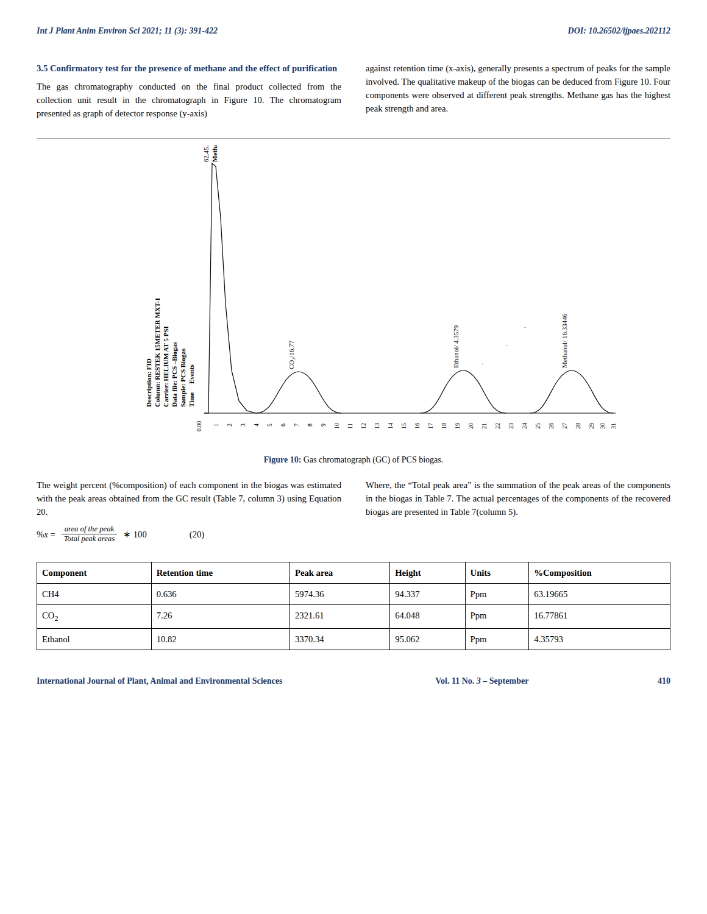Int J Plant Anim Environ Sci 2021; 11 (3): 391-422
DOI: 10.26502/ijpaes.202112
3.5 Confirmatory test for the presence of methane and the effect of purification
The gas chromatography conducted on the final product collected from the collection unit result in the chromatograph in Figure 10. The chromatogram presented as graph of detector response (y-axis)
against retention time (x-axis), generally presents a spectrum of peaks for the sample involved. The qualitative makeup of the biogas can be deduced from Figure 10. Four components were observed at different peak strengths. Methane gas has the highest peak strength and area.
Description: FID Column: RESTEK 15METER MXT-1 Carrier: HELIUM AT 5 PSI Data file: PCS –Biogas Sample: PCS Biogas Time Events 62.45.48 Methane CO₂/16.77 Ethanol/ 4.3579 . . . Methanol/ 16.33446 0.00 1 2 3 4 5 6 7 8 9 10 11 12 13 14 15 16 17 18 19 20 21 22 23 24 25 26 27 28 29 30 31
Figure 10: Gas chromatograph (GC) of PCS biogas.
The weight percent (%composition) of each component in the biogas was estimated with the peak areas obtained from the GC result (Table 7, column 3) using Equation 20.
%x = area of the peak Total peak areas ∗ 100 (20)
Where, the “Total peak area” is the summation of the peak areas of the components in the biogas in Table 7. The actual percentages of the components of the recovered biogas are presented in Table 7(column 5).
| Component | Retention time | Peak area | Height | Units | %Composition |
| --- | --- | --- | --- | --- | --- |
| CH4 | 0.636 | 5974.36 | 94.337 | Ppm | 63.19665 |
| CO 2 | 7.26 | 2321.61 | 64.048 | Ppm | 16.77861 |
| Ethanol | 10.82 | 3370.34 | 95.062 | Ppm | 4.35793 |
International Journal of Plant, Animal and Environmental Sciences
Vol. 11 No. 3 – September
410